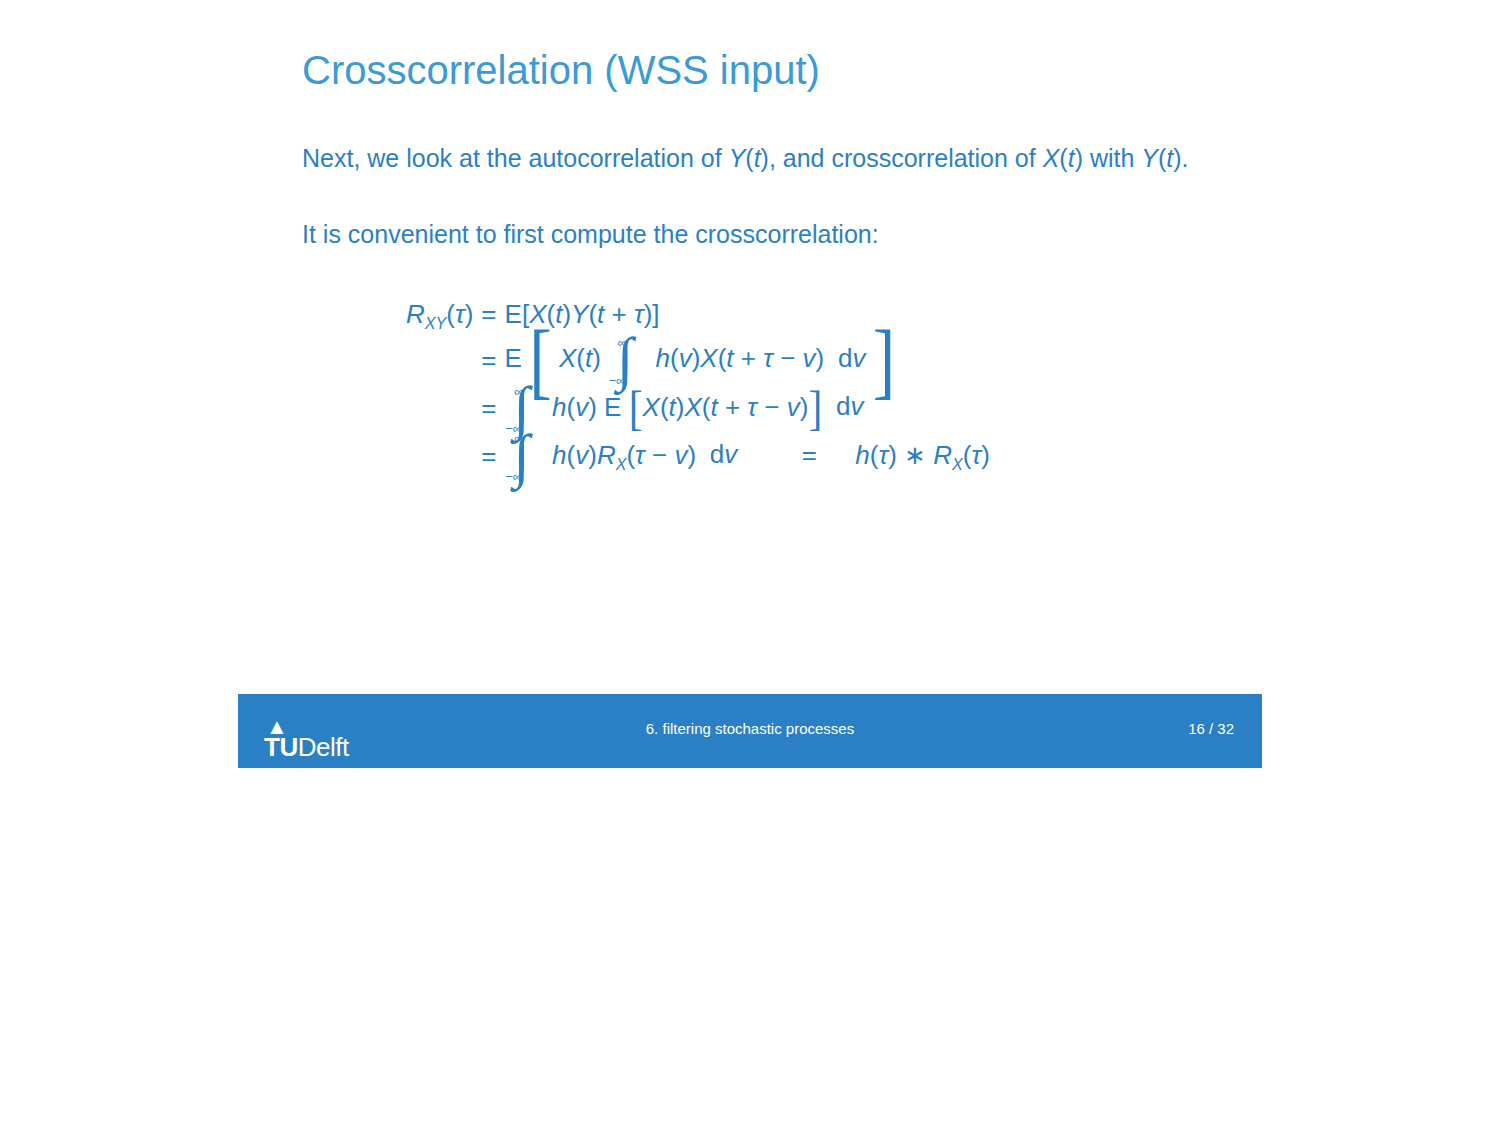Crosscorrelation (WSS input)
Next, we look at the autocorrelation of Y(t), and crosscorrelation of X(t) with Y(t).
It is convenient to first compute the crosscorrelation:
| R XY ( τ ) | = | E [ X ( t ) Y ( t + τ )] |
| | = | E [ X ( t ) ∞ ∫ −∞ h ( v ) X ( t + τ − v ) d v ] |
| | = | ∞ ∫ −∞ h ( v ) E [ X ( t ) X ( t + τ − v ) ] d v |
| | = | ∞ ∫ −∞ h ( v ) R X ( τ − v ) d v = h ( τ ) ∗ R X ( τ ) |
▲TU Delft
6. filtering stochastic processes
16 / 32